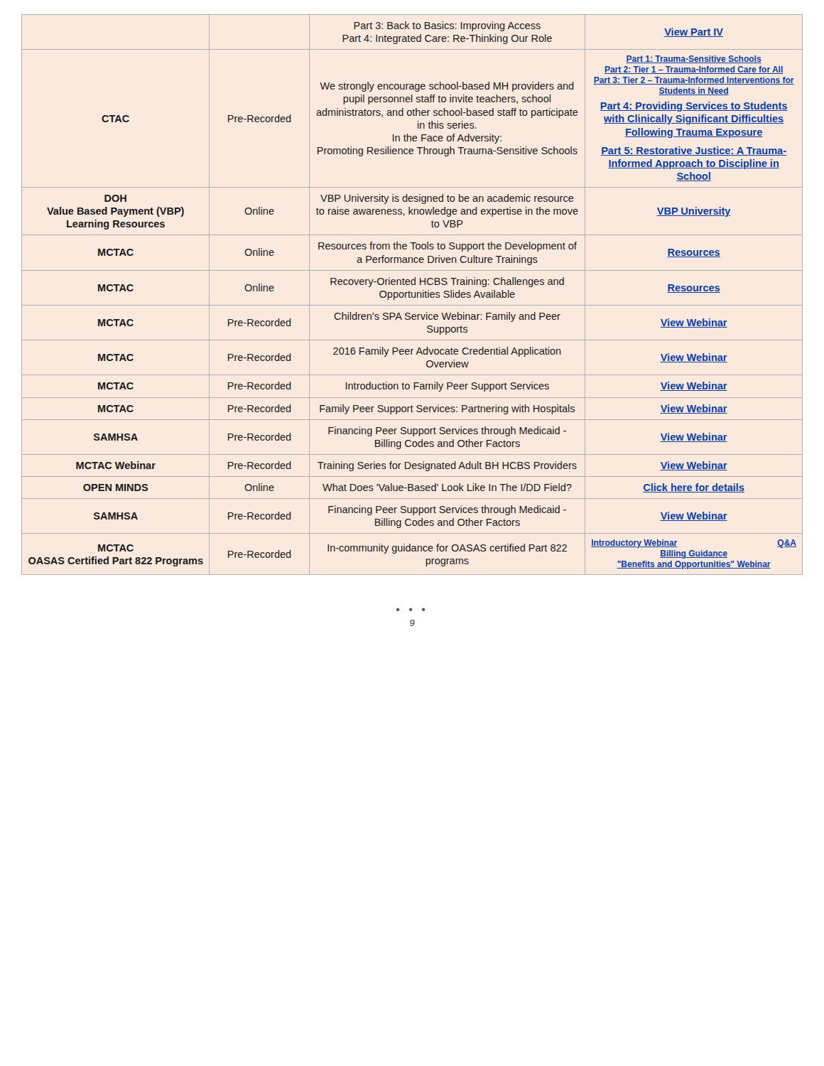| | | Part 3: Back to Basics: Improving Access Part 4: Integrated Care: Re-Thinking Our Role | View Part IV |
| CTAC | Pre-Recorded | We strongly encourage school-based MH providers and pupil personnel staff to invite teachers, school administrators, and other school-based staff to participate in this series. In the Face of Adversity: Promoting Resilience Through Trauma-Sensitive Schools | Part 1: Trauma-Sensitive Schools Part 2: Tier 1 – Trauma-Informed Care for All Part 3: Tier 2 – Trauma-Informed Interventions for Students in Need Part 4: Providing Services to Students with Clinically Significant Difficulties Following Trauma Exposure Part 5: Restorative Justice: A Trauma-Informed Approach to Discipline in School |
| DOH Value Based Payment (VBP) Learning Resources | Online | VBP University is designed to be an academic resource to raise awareness, knowledge and expertise in the move to VBP | VBP University |
| MCTAC | Online | Resources from the Tools to Support the Development of a Performance Driven Culture Trainings | Resources |
| MCTAC | Online | Recovery-Oriented HCBS Training: Challenges and Opportunities Slides Available | Resources |
| MCTAC | Pre-Recorded | Children's SPA Service Webinar: Family and Peer Supports | View Webinar |
| MCTAC | Pre-Recorded | 2016 Family Peer Advocate Credential Application Overview | View Webinar |
| MCTAC | Pre-Recorded | Introduction to Family Peer Support Services | View Webinar |
| MCTAC | Pre-Recorded | Family Peer Support Services: Partnering with Hospitals | View Webinar |
| SAMHSA | Pre-Recorded | Financing Peer Support Services through Medicaid - Billing Codes and Other Factors | View Webinar |
| MCTAC Webinar | Pre-Recorded | Training Series for Designated Adult BH HCBS Providers | View Webinar |
| OPEN MINDS | Online | What Does 'Value-Based' Look Like In The I/DD Field? | Click here for details |
| SAMHSA | Pre-Recorded | Financing Peer Support Services through Medicaid - Billing Codes and Other Factors | View Webinar |
| MCTAC OASAS Certified Part 822 Programs | Pre-Recorded | In-community guidance for OASAS certified Part 822 programs | Introductory Webinar Q&A Billing Guidance "Benefits and Opportunities" Webinar |
• • •
9